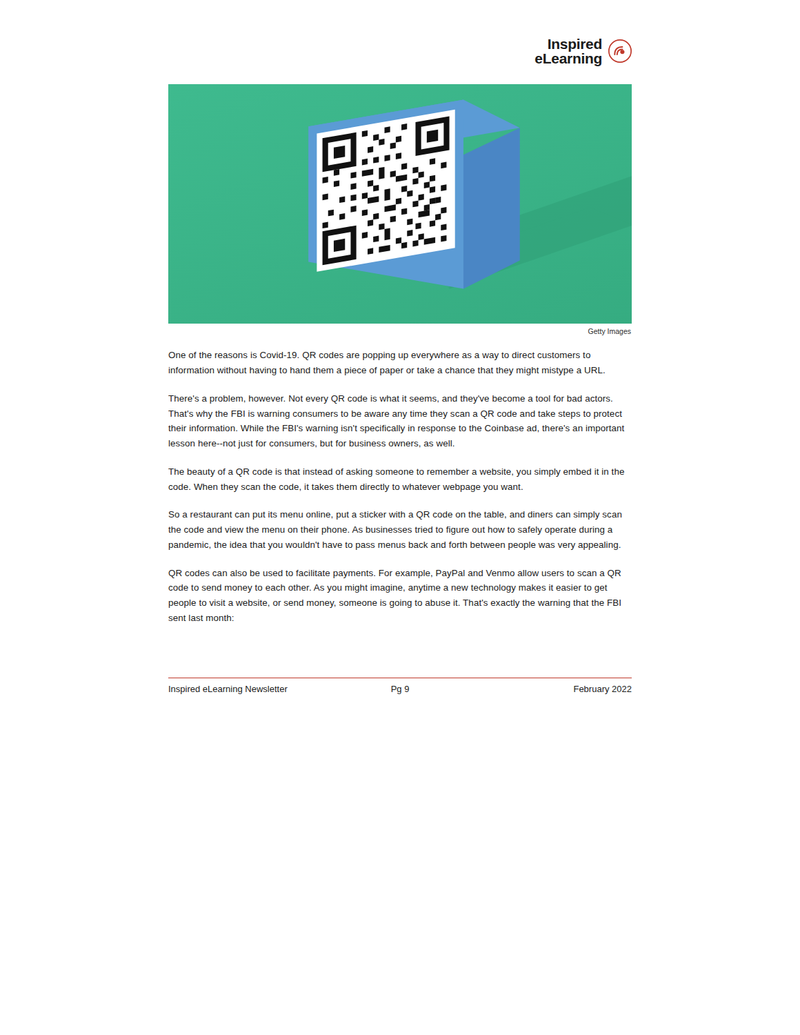Inspired eLearning
Getty Images
One of the reasons is Covid-19. QR codes are popping up everywhere as a way to direct customers to information without having to hand them a piece of paper or take a chance that they might mistype a URL.
There's a problem, however. Not every QR code is what it seems, and they've become a tool for bad actors. That's why the FBI is warning consumers to be aware any time they scan a QR code and take steps to protect their information. While the FBI's warning isn't specifically in response to the Coinbase ad, there's an important lesson here--not just for consumers, but for business owners, as well.
The beauty of a QR code is that instead of asking someone to remember a website, you simply embed it in the code. When they scan the code, it takes them directly to whatever webpage you want.
So a restaurant can put its menu online, put a sticker with a QR code on the table, and diners can simply scan the code and view the menu on their phone. As businesses tried to figure out how to safely operate during a pandemic, the idea that you wouldn't have to pass menus back and forth between people was very appealing.
QR codes can also be used to facilitate payments. For example, PayPal and Venmo allow users to scan a QR code to send money to each other. As you might imagine, anytime a new technology makes it easier to get people to visit a website, or send money, someone is going to abuse it. That's exactly the warning that the FBI sent last month:
Inspired eLearning Newsletter
Pg 9
February 2022